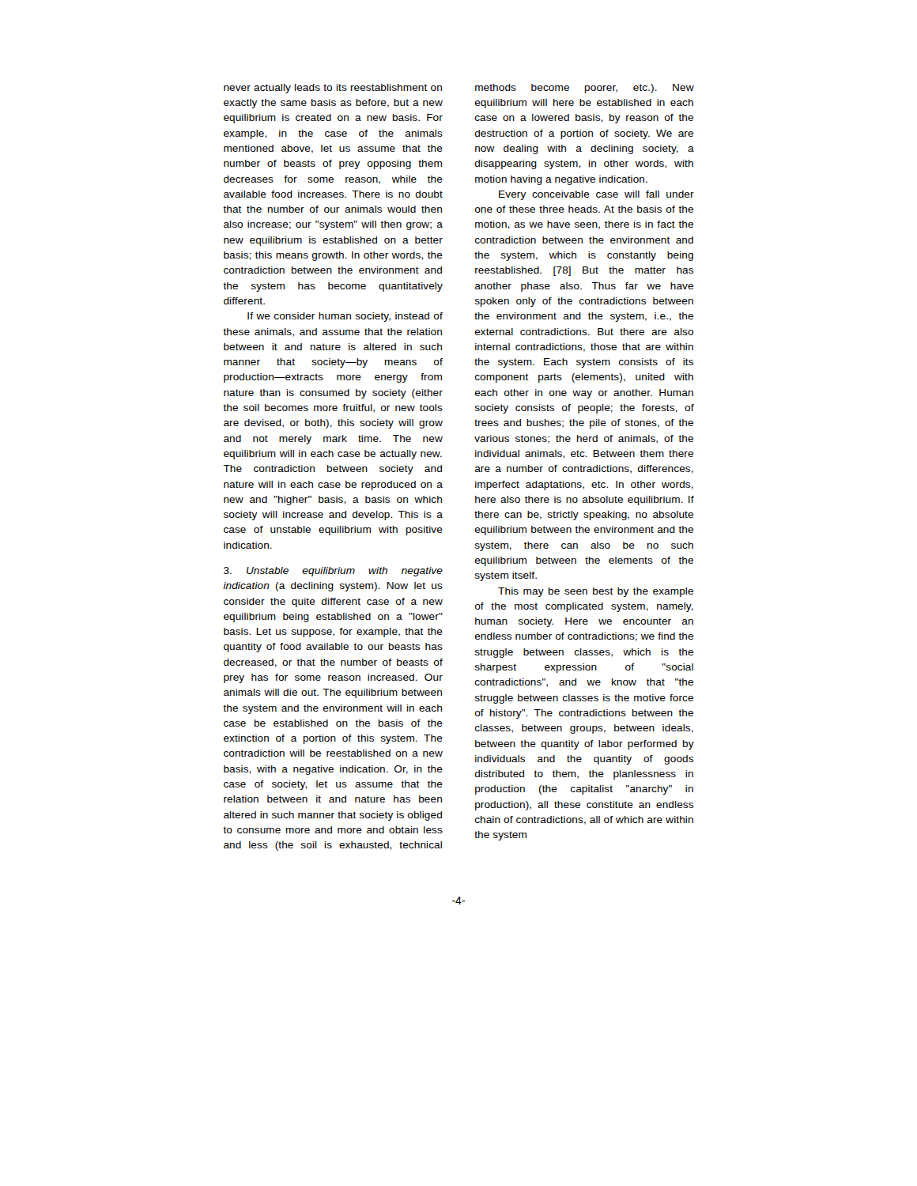never actually leads to its reestablishment on exactly the same basis as before, but a new equilibrium is created on a new basis. For example, in the case of the animals mentioned above, let us assume that the number of beasts of prey opposing them decreases for some reason, while the available food increases. There is no doubt that the number of our animals would then also increase; our "system" will then grow; a new equilibrium is established on a better basis; this means growth. In other words, the contradiction between the environment and the system has become quantitatively different.
If we consider human society, instead of these animals, and assume that the relation between it and nature is altered in such manner that society—by means of production—extracts more energy from nature than is consumed by society (either the soil becomes more fruitful, or new tools are devised, or both), this society will grow and not merely mark time. The new equilibrium will in each case be actually new. The contradiction between society and nature will in each case be reproduced on a new and "higher" basis, a basis on which society will increase and develop. This is a case of unstable equilibrium with positive indication.
3. Unstable equilibrium with negative indication (a declining system). Now let us consider the quite different case of a new equilibrium being established on a "lower" basis. Let us suppose, for example, that the quantity of food available to our beasts has decreased, or that the number of beasts of prey has for some reason increased. Our animals will die out. The equilibrium between the system and the environment will in each case be established on the basis of the extinction of a portion of this system. The contradiction will be reestablished on a new basis, with a negative indication. Or, in the case of society, let us assume that the relation between it and nature has been altered in such manner that society is obliged to consume more and more and obtain less and less (the soil is exhausted, technical methods become poorer, etc.). New equilibrium will here be established in each case on a lowered basis, by reason of the destruction of a portion of society. We are now dealing with a declining society, a disappearing system, in other words, with motion having a negative indication.
Every conceivable case will fall under one of these three heads. At the basis of the motion, as we have seen, there is in fact the contradiction between the environment and the system, which is constantly being reestablished. [78] But the matter has another phase also. Thus far we have spoken only of the contradictions between the environment and the system, i.e., the external contradictions. But there are also internal contradictions, those that are within the system. Each system consists of its component parts (elements), united with each other in one way or another. Human society consists of people; the forests, of trees and bushes; the pile of stones, of the various stones; the herd of animals, of the individual animals, etc. Between them there are a number of contradictions, differences, imperfect adaptations, etc. In other words, here also there is no absolute equilibrium. If there can be, strictly speaking, no absolute equilibrium between the environment and the system, there can also be no such equilibrium between the elements of the system itself.
This may be seen best by the example of the most complicated system, namely, human society. Here we encounter an endless number of contradictions; we find the struggle between classes, which is the sharpest expression of "social contradictions", and we know that "the struggle between classes is the motive force of history". The contradictions between the classes, between groups, between ideals, between the quantity of labor performed by individuals and the quantity of goods distributed to them, the planlessness in production (the capitalist "anarchy" in production), all these constitute an endless chain of contradictions, all of which are within the system
-4-